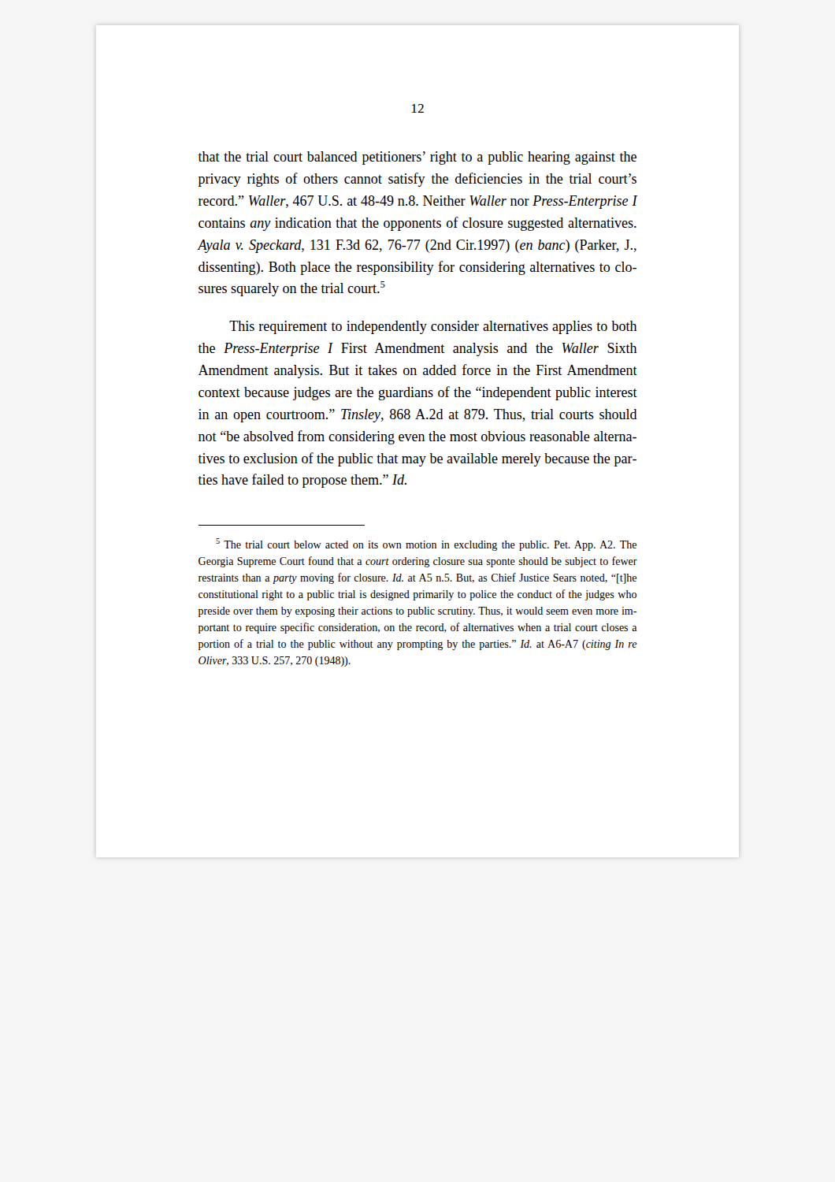12
that the trial court balanced petitioners’ right to a public hearing against the privacy rights of others cannot satisfy the deficiencies in the trial court’s record.” Waller, 467 U.S. at 48-49 n.8. Neither Waller nor Press-Enterprise I contains any indication that the opponents of closure suggested alternatives. Ayala v. Speckard, 131 F.3d 62, 76-77 (2nd Cir.1997) (en banc) (Parker, J., dissenting). Both place the responsibility for considering alternatives to closures squarely on the trial court.5
This requirement to independently consider alternatives applies to both the Press-Enterprise I First Amendment analysis and the Waller Sixth Amendment analysis. But it takes on added force in the First Amendment context because judges are the guardians of the “independent public interest in an open courtroom.” Tinsley, 868 A.2d at 879. Thus, trial courts should not “be absolved from considering even the most obvious reasonable alternatives to exclusion of the public that may be available merely because the parties have failed to propose them.” Id.
5 The trial court below acted on its own motion in excluding the public. Pet. App. A2. The Georgia Supreme Court found that a court ordering closure sua sponte should be subject to fewer restraints than a party moving for closure. Id. at A5 n.5. But, as Chief Justice Sears noted, “[t]he constitutional right to a public trial is designed primarily to police the conduct of the judges who preside over them by exposing their actions to public scrutiny. Thus, it would seem even more important to require specific consideration, on the record, of alternatives when a trial court closes a portion of a trial to the public without any prompting by the parties.” Id. at A6-A7 (citing In re Oliver, 333 U.S. 257, 270 (1948)).